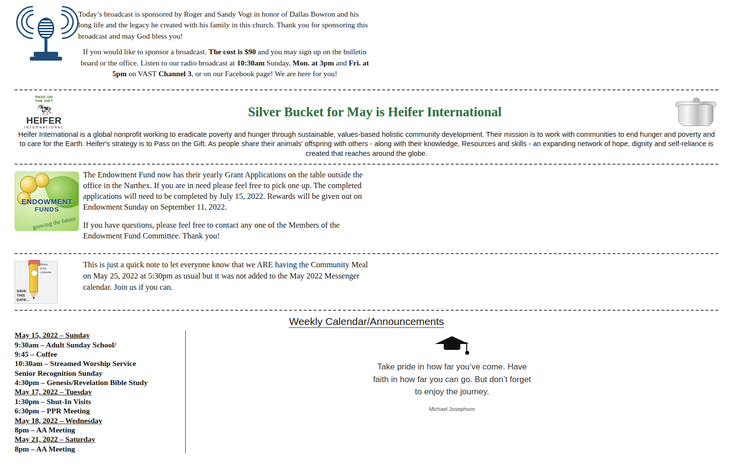Today’s broadcast is sponsored by Roger and Sandy Vogt in honor of Dallas Bowron and his long life and the legacy he created with his family in this church. Thank you for sponsoring this broadcast and may God bless you!
If you would like to sponsor a broadcast. The cost is $90 and you may sign up on the bulletin board or the office. Listen to our radio broadcast at 10:30am Sunday, Mon. at 3pm and Fri. at 5pm on VAST Channel 3, or on our Facebook page! We are here for you!
Pass on
the Gift
🐄
HEIFER
INTERNATIONAL
Silver Bucket for May is Heifer International
Heifer International is a global nonprofit working to eradicate poverty and hunger through sustainable, values-based holistic community development. Their mission is to work with communities to end hunger and poverty and to care for the Earth. Heifer's strategy is to Pass on the Gift. As people share their animals' offspring with others - along with their knowledge, Resources and skills - an expanding network of hope, dignity and self-reliance is created that reaches around the globe.
ENDOWMENTFUNDS
growing the future
The Endowment Fund now has their yearly Grant Applications on the table outside the office in the Narthex. If you are in need please feel free to pick one up. The completed applications will need to be completed by July 15, 2022. Rewards will be given out on Endowment Sunday on September 11, 2022.
If you have questions, please feel free to contact any one of the Members of the Endowment Fund Committee. Thank you!
Mark
your
calendar
SAVE
THIS
DATE...
This is just a quick note to let everyone know that we ARE having the Community Meal on May 25, 2022 at 5:30pm as usual but it was not added to the May 2022 Messenger calendar. Join us if you can.
Weekly Calendar/Announcements
May 15, 2022 – Sunday
9:30am – Adult Sunday School/
9:45 – Coffee
10:30am – Streamed Worship Service
Senior Recognition Sunday
4:30pm – Genesis/Revelation Bible Study
May 17, 2022 – Tuesday
1:30pm – Shut-In Visits
6:30pm – PPR Meeting
May 18, 2022 – Wednesday
8pm – AA Meeting
May 21, 2022 – Saturday
8pm – AA Meeting
Take pride in how far you’ve come. Have faith in how far you can go. But don’t forget to enjoy the journey. Michael Josephson